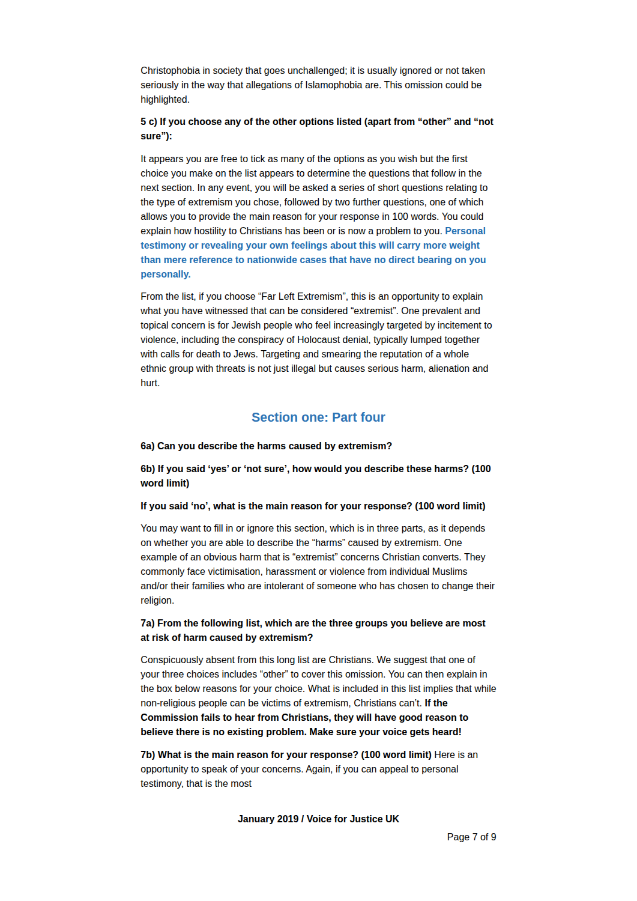Christophobia in society that goes unchallenged; it is usually ignored or not taken seriously in the way that allegations of Islamophobia are. This omission could be highlighted.
5 c) If you choose any of the other options listed (apart from “other” and “not sure”):
It appears you are free to tick as many of the options as you wish but the first choice you make on the list appears to determine the questions that follow in the next section. In any event, you will be asked a series of short questions relating to the type of extremism you chose, followed by two further questions, one of which allows you to provide the main reason for your response in 100 words. You could explain how hostility to Christians has been or is now a problem to you. Personal testimony or revealing your own feelings about this will carry more weight than mere reference to nationwide cases that have no direct bearing on you personally.
From the list, if you choose “Far Left Extremism”, this is an opportunity to explain what you have witnessed that can be considered “extremist”. One prevalent and topical concern is for Jewish people who feel increasingly targeted by incitement to violence, including the conspiracy of Holocaust denial, typically lumped together with calls for death to Jews. Targeting and smearing the reputation of a whole ethnic group with threats is not just illegal but causes serious harm, alienation and hurt.
Section one: Part four
6a) Can you describe the harms caused by extremism?
6b) If you said ‘yes’ or ‘not sure’, how would you describe these harms? (100 word limit)
If you said ‘no’, what is the main reason for your response? (100 word limit)
You may want to fill in or ignore this section, which is in three parts, as it depends on whether you are able to describe the “harms” caused by extremism. One example of an obvious harm that is “extremist” concerns Christian converts. They commonly face victimisation, harassment or violence from individual Muslims and/or their families who are intolerant of someone who has chosen to change their religion.
7a) From the following list, which are the three groups you believe are most at risk of harm caused by extremism?
Conspicuously absent from this long list are Christians. We suggest that one of your three choices includes “other” to cover this omission. You can then explain in the box below reasons for your choice. What is included in this list implies that while non-religious people can be victims of extremism, Christians can’t. If the Commission fails to hear from Christians, they will have good reason to believe there is no existing problem. Make sure your voice gets heard!
7b) What is the main reason for your response? (100 word limit) Here is an opportunity to speak of your concerns. Again, if you can appeal to personal testimony, that is the most
January 2019 / Voice for Justice UK
Page 7 of 9